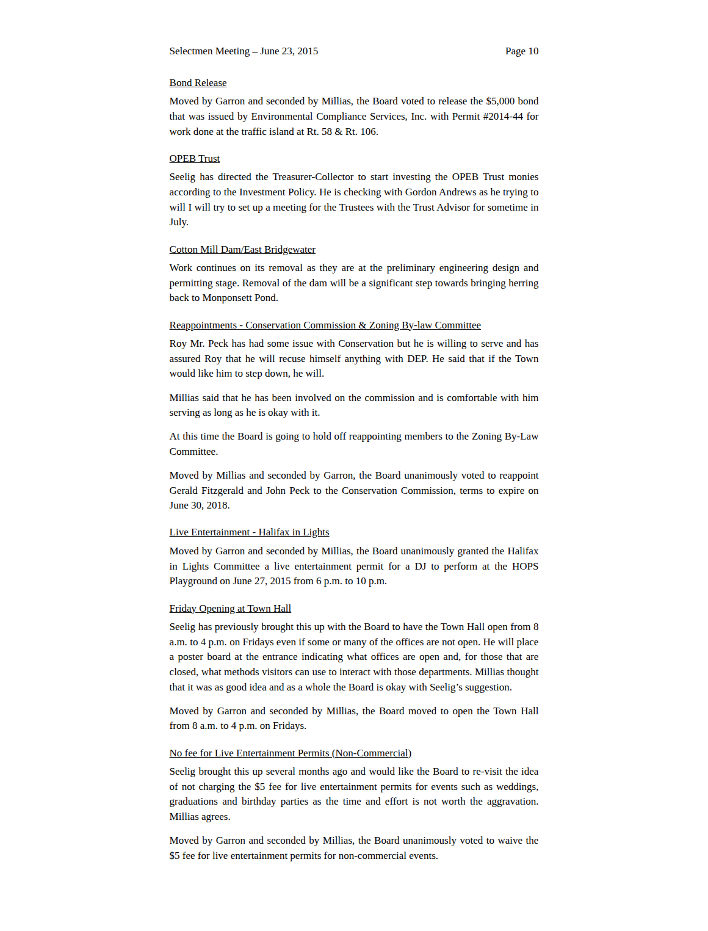Selectmen Meeting – June 23, 2015 Page 10
Bond Release
Moved by Garron and seconded by Millias, the Board voted to release the $5,000 bond that was issued by Environmental Compliance Services, Inc. with Permit #2014-44 for work done at the traffic island at Rt. 58 & Rt. 106.
OPEB Trust
Seelig has directed the Treasurer-Collector to start investing the OPEB Trust monies according to the Investment Policy. He is checking with Gordon Andrews as he trying to will I will try to set up a meeting for the Trustees with the Trust Advisor for sometime in July.
Cotton Mill Dam/East Bridgewater
Work continues on its removal as they are at the preliminary engineering design and permitting stage. Removal of the dam will be a significant step towards bringing herring back to Monponsett Pond.
Reappointments - Conservation Commission & Zoning By-law Committee
Roy Mr. Peck has had some issue with Conservation but he is willing to serve and has assured Roy that he will recuse himself anything with DEP. He said that if the Town would like him to step down, he will.
Millias said that he has been involved on the commission and is comfortable with him serving as long as he is okay with it.
At this time the Board is going to hold off reappointing members to the Zoning By-Law Committee.
Moved by Millias and seconded by Garron, the Board unanimously voted to reappoint Gerald Fitzgerald and John Peck to the Conservation Commission, terms to expire on June 30, 2018.
Live Entertainment - Halifax in Lights
Moved by Garron and seconded by Millias, the Board unanimously granted the Halifax in Lights Committee a live entertainment permit for a DJ to perform at the HOPS Playground on June 27, 2015 from 6 p.m. to 10 p.m.
Friday Opening at Town Hall
Seelig has previously brought this up with the Board to have the Town Hall open from 8 a.m. to 4 p.m. on Fridays even if some or many of the offices are not open. He will place a poster board at the entrance indicating what offices are open and, for those that are closed, what methods visitors can use to interact with those departments. Millias thought that it was as good idea and as a whole the Board is okay with Seelig’s suggestion.
Moved by Garron and seconded by Millias, the Board moved to open the Town Hall from 8 a.m. to 4 p.m. on Fridays.
No fee for Live Entertainment Permits (Non-Commercial)
Seelig brought this up several months ago and would like the Board to re-visit the idea of not charging the $5 fee for live entertainment permits for events such as weddings, graduations and birthday parties as the time and effort is not worth the aggravation. Millias agrees.
Moved by Garron and seconded by Millias, the Board unanimously voted to waive the $5 fee for live entertainment permits for non-commercial events.